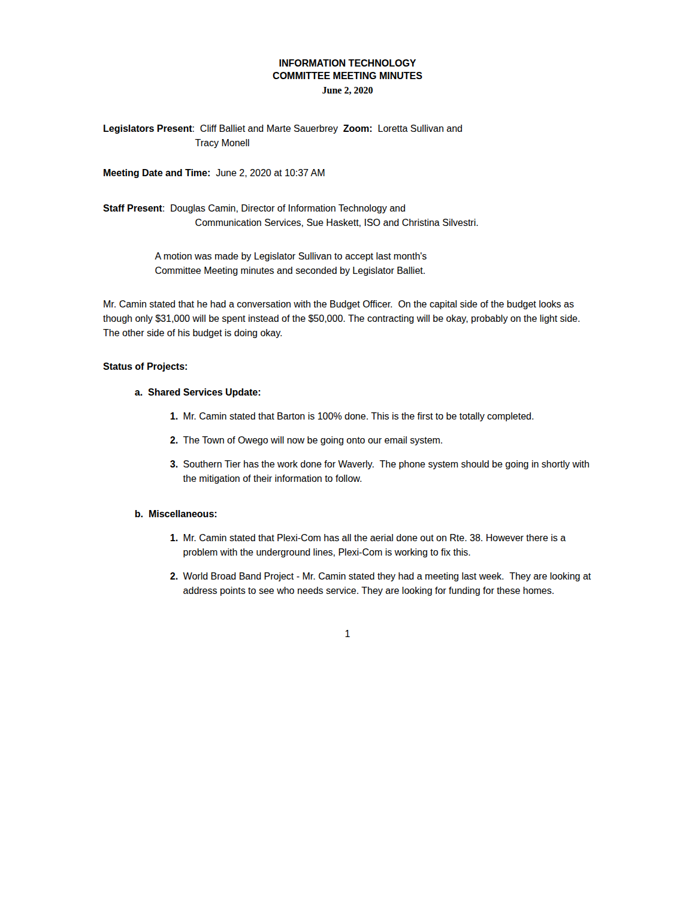Information Technology
Committee Meeting Minutes
June 2, 2020
Legislators Present: Cliff Balliet and Marte Sauerbrey Zoom: Loretta Sullivan and Tracy Monell
Meeting Date and Time: June 2, 2020 at 10:37 AM
Staff Present: Douglas Camin, Director of Information Technology and Communication Services, Sue Haskett, ISO and Christina Silvestri.
A motion was made by Legislator Sullivan to accept last month's
Committee Meeting minutes and seconded by Legislator Balliet.
Mr. Camin stated that he had a conversation with the Budget Officer. On the capital side of the budget looks as though only $31,000 will be spent instead of the $50,000. The contracting will be okay, probably on the light side. The other side of his budget is doing okay.
Status of Projects:
a. Shared Services Update:
Mr. Camin stated that Barton is 100% done. This is the first to be totally completed.
The Town of Owego will now be going onto our email system.
Southern Tier has the work done for Waverly. The phone system should be going in shortly with the mitigation of their information to follow.
b. Miscellaneous:
Mr. Camin stated that Plexi-Com has all the aerial done out on Rte. 38. However there is a problem with the underground lines, Plexi-Com is working to fix this.
World Broad Band Project - Mr. Camin stated they had a meeting last week. They are looking at address points to see who needs service. They are looking for funding for these homes.
1